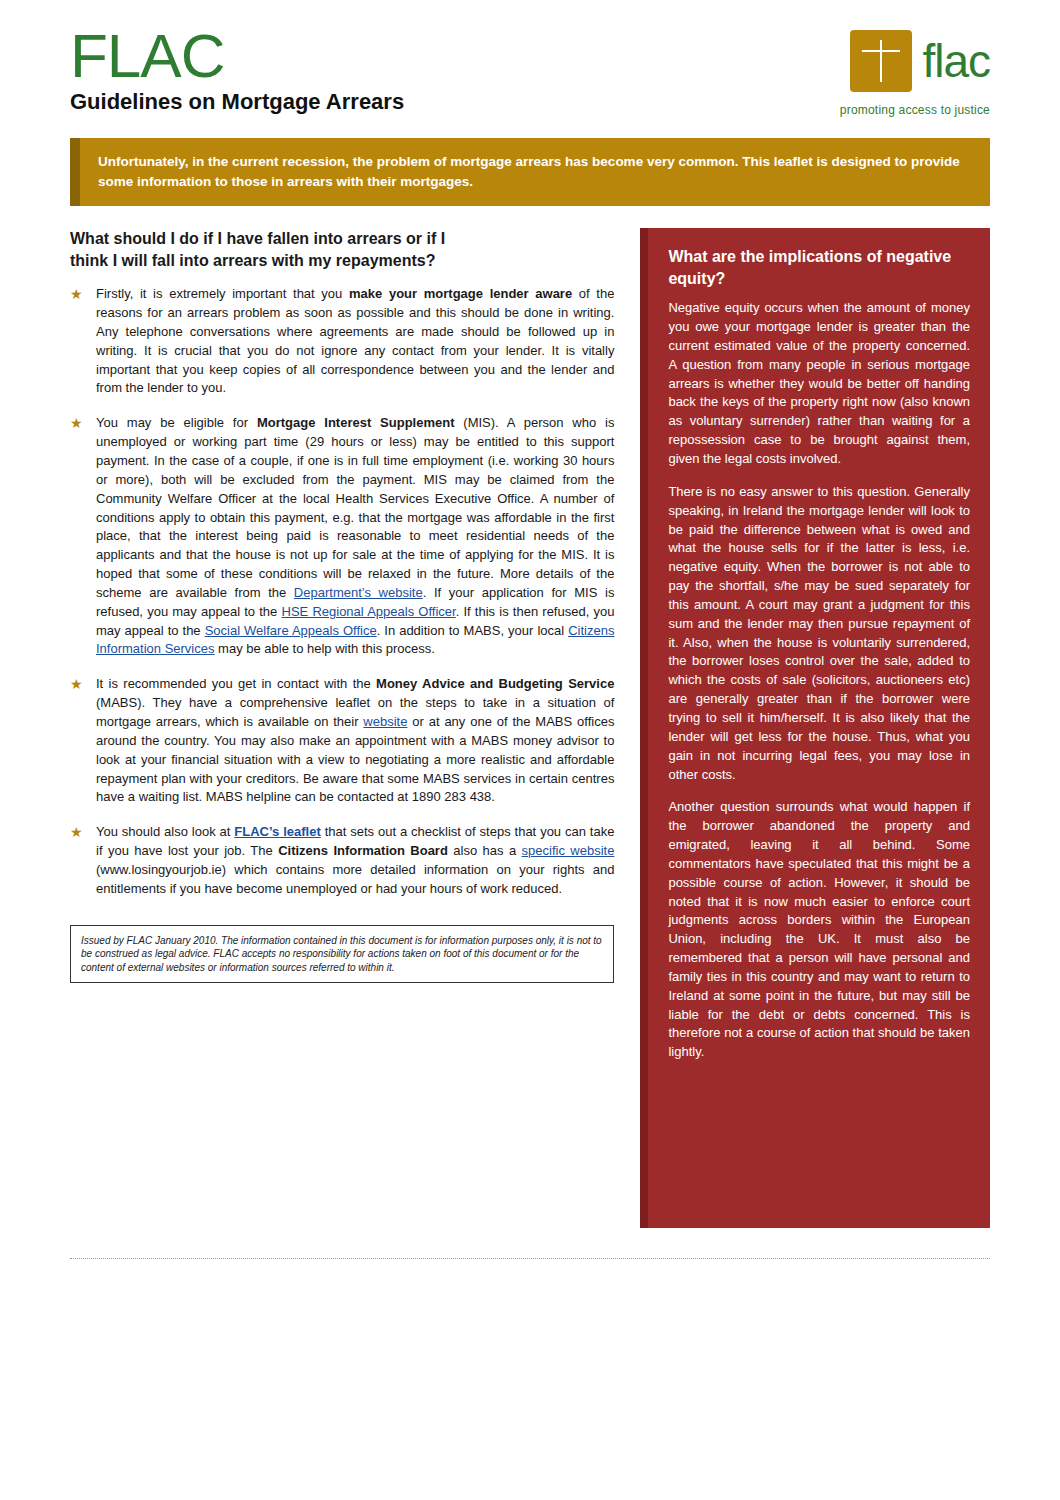FLAC
Guidelines on Mortgage Arrears
flac
promoting access to justice
Unfortunately, in the current recession, the problem of mortgage arrears has become very common. This leaflet is designed to provide some information to those in arrears with their mortgages.
What should I do if I have fallen into arrears or if I
think I will fall into arrears with my repayments?
Firstly, it is extremely important that you make your mortgage lender aware of the reasons for an arrears problem as soon as possible and this should be done in writing. Any telephone conversations where agreements are made should be followed up in writing. It is crucial that you do not ignore any contact from your lender. It is vitally important that you keep copies of all correspondence between you and the lender and from the lender to you.
You may be eligible for Mortgage Interest Supplement (MIS). A person who is unemployed or working part time (29 hours or less) may be entitled to this support payment. In the case of a couple, if one is in full time employment (i.e. working 30 hours or more), both will be excluded from the payment. MIS may be claimed from the Community Welfare Officer at the local Health Services Executive Office. A number of conditions apply to obtain this payment, e.g. that the mortgage was affordable in the first place, that the interest being paid is reasonable to meet residential needs of the applicants and that the house is not up for sale at the time of applying for the MIS. It is hoped that some of these conditions will be relaxed in the future. More details of the scheme are available from the Department’s website. If your application for MIS is refused, you may appeal to the HSE Regional Appeals Officer. If this is then refused, you may appeal to the Social Welfare Appeals Office. In addition to MABS, your local Citizens Information Services may be able to help with this process.
It is recommended you get in contact with the Money Advice and Budgeting Service (MABS). They have a comprehensive leaflet on the steps to take in a situation of mortgage arrears, which is available on their website or at any one of the MABS offices around the country. You may also make an appointment with a MABS money advisor to look at your financial situation with a view to negotiating a more realistic and affordable repayment plan with your creditors. Be aware that some MABS services in certain centres have a waiting list. MABS helpline can be contacted at 1890 283 438.
You should also look at FLAC’s leaflet that sets out a checklist of steps that you can take if you have lost your job. The Citizens Information Board also has a specific website (www.losingyourjob.ie) which contains more detailed information on your rights and entitlements if you have become unemployed or had your hours of work reduced.
Issued by FLAC January 2010. The information contained in this document is for information purposes only, it is not to be construed as legal advice. FLAC accepts no responsibility for actions taken on foot of this document or for the content of external websites or information sources referred to within it.
What are the implications of negative equity?
Negative equity occurs when the amount of money you owe your mortgage lender is greater than the current estimated value of the property concerned. A question from many people in serious mortgage arrears is whether they would be better off handing back the keys of the property right now (also known as voluntary surrender) rather than waiting for a repossession case to be brought against them, given the legal costs involved.
There is no easy answer to this question. Generally speaking, in Ireland the mortgage lender will look to be paid the difference between what is owed and what the house sells for if the latter is less, i.e. negative equity. When the borrower is not able to pay the shortfall, s/he may be sued separately for this amount. A court may grant a judgment for this sum and the lender may then pursue repayment of it. Also, when the house is voluntarily surrendered, the borrower loses control over the sale, added to which the costs of sale (solicitors, auctioneers etc) are generally greater than if the borrower were trying to sell it him/herself. It is also likely that the lender will get less for the house. Thus, what you gain in not incurring legal fees, you may lose in other costs.
Another question surrounds what would happen if the borrower abandoned the property and emigrated, leaving it all behind. Some commentators have speculated that this might be a possible course of action. However, it should be noted that it is now much easier to enforce court judgments across borders within the European Union, including the UK. It must also be remembered that a person will have personal and family ties in this country and may want to return to Ireland at some point in the future, but may still be liable for the debt or debts concerned. This is therefore not a course of action that should be taken lightly.